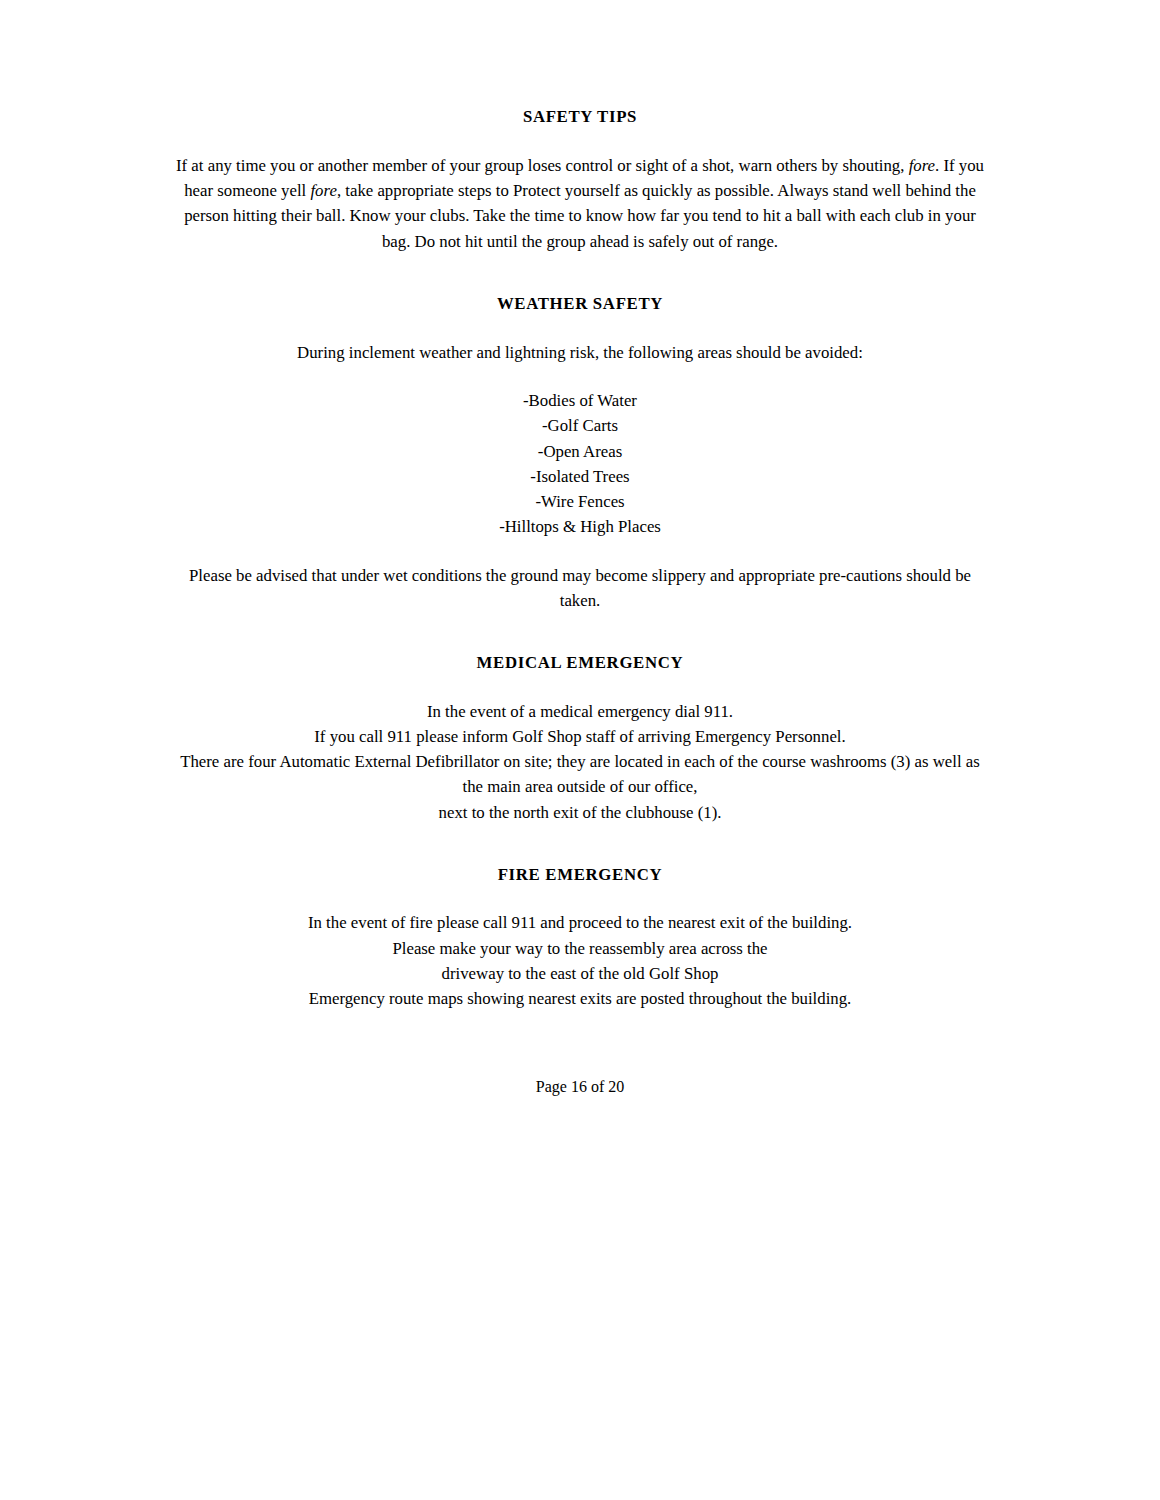SAFETY TIPS
If at any time you or another member of your group loses control or sight of a shot, warn others by shouting, fore. If you hear someone yell fore, take appropriate steps to Protect yourself as quickly as possible. Always stand well behind the person hitting their ball. Know your clubs. Take the time to know how far you tend to hit a ball with each club in your bag. Do not hit until the group ahead is safely out of range.
WEATHER SAFETY
During inclement weather and lightning risk, the following areas should be avoided:
-Bodies of Water
-Golf Carts
-Open Areas
-Isolated Trees
-Wire Fences
-Hilltops & High Places
Please be advised that under wet conditions the ground may become slippery and appropriate pre-cautions should be taken.
MEDICAL EMERGENCY
In the event of a medical emergency dial 911.
If you call 911 please inform Golf Shop staff of arriving Emergency Personnel.
There are four Automatic External Defibrillator on site; they are located in each of the course washrooms (3) as well as the main area outside of our office,
next to the north exit of the clubhouse (1).
FIRE EMERGENCY
In the event of fire please call 911 and proceed to the nearest exit of the building.
Please make your way to the reassembly area across the
driveway to the east of the old Golf Shop
Emergency route maps showing nearest exits are posted throughout the building.
Page 16 of 20